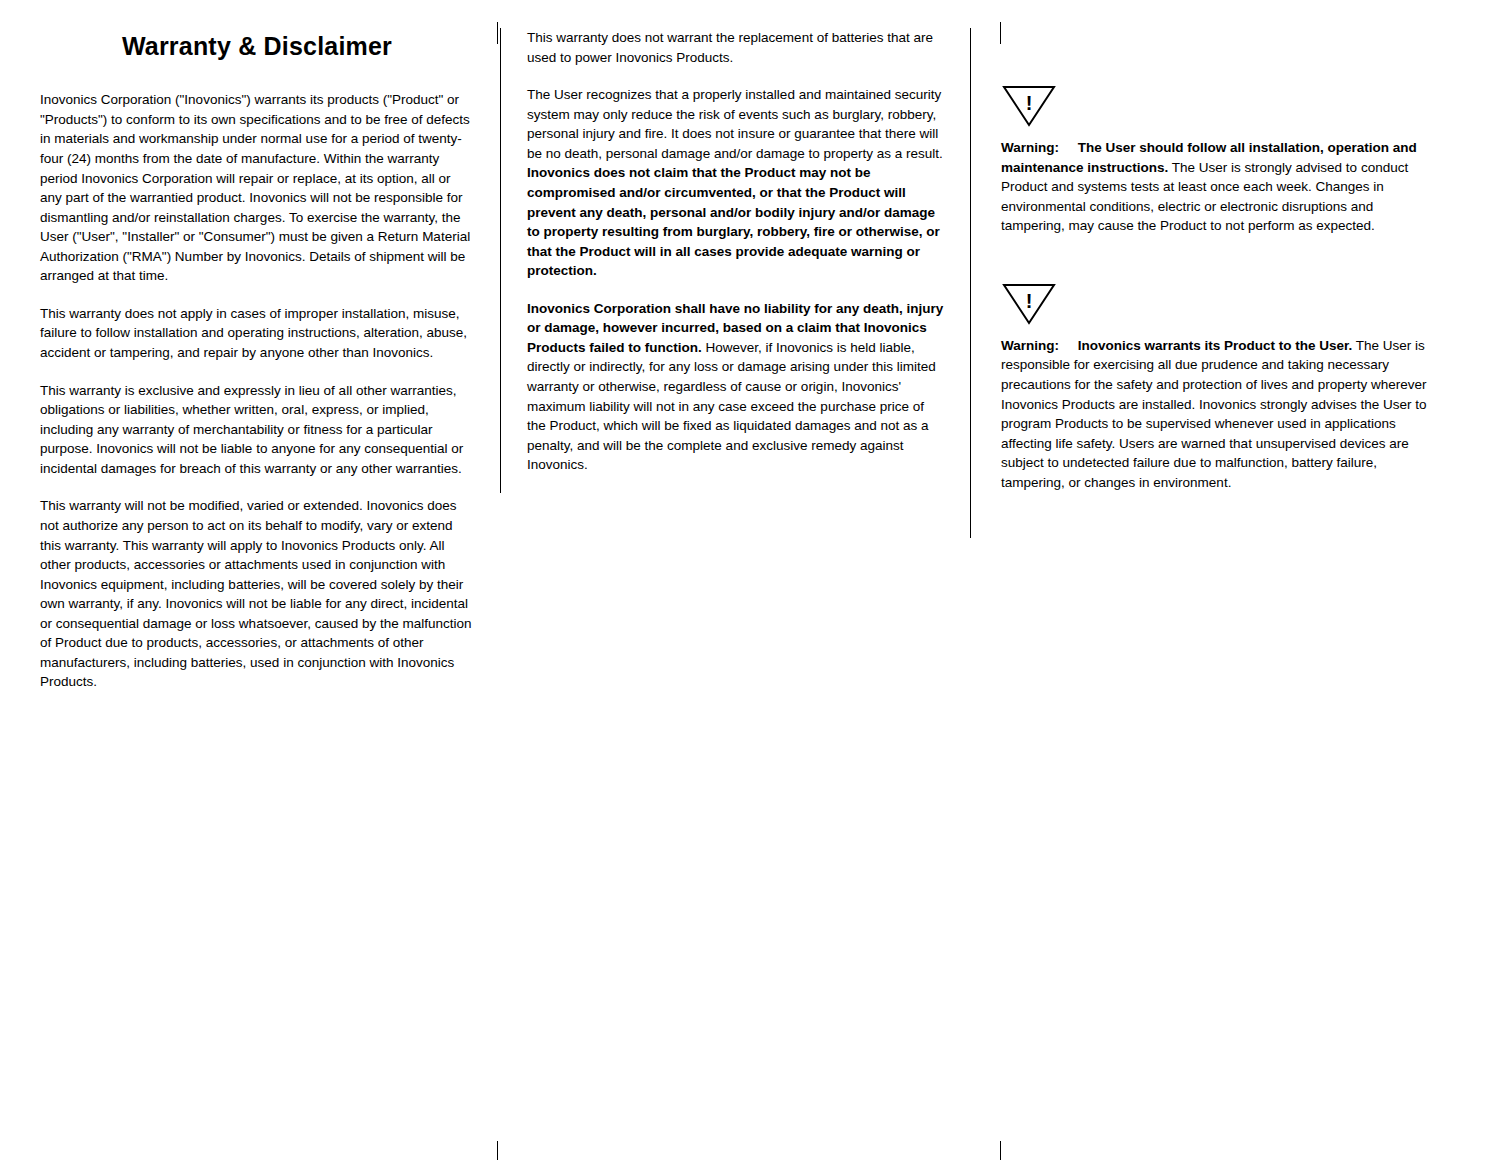Warranty & Disclaimer
Inovonics Corporation ("Inovonics") warrants its products ("Product" or "Products") to conform to its own specifications and to be free of defects in materials and workmanship under normal use for a period of twenty-four (24) months from the date of manufacture. Within the warranty period Inovonics Corporation will repair or replace, at its option, all or any part of the warrantied product. Inovonics will not be responsible for dismantling and/or reinstallation charges. To exercise the warranty, the User ("User", "Installer" or "Consumer") must be given a Return Material Authorization ("RMA") Number by Inovonics. Details of shipment will be arranged at that time.
This warranty does not apply in cases of improper installation, misuse, failure to follow installation and operating instructions, alteration, abuse, accident or tampering, and repair by anyone other than Inovonics.
This warranty is exclusive and expressly in lieu of all other warranties, obligations or liabilities, whether written, oral, express, or implied, including any warranty of merchantability or fitness for a particular purpose. Inovonics will not be liable to anyone for any consequential or incidental damages for breach of this warranty or any other warranties.
This warranty will not be modified, varied or extended. Inovonics does not authorize any person to act on its behalf to modify, vary or extend this warranty. This warranty will apply to Inovonics Products only. All other products, accessories or attachments used in conjunction with Inovonics equipment, including batteries, will be covered solely by their own warranty, if any. Inovonics will not be liable for any direct, incidental or consequential damage or loss whatsoever, caused by the malfunction of Product due to products, accessories, or attachments of other manufacturers, including batteries, used in conjunction with Inovonics Products.
This warranty does not warrant the replacement of batteries that are used to power Inovonics Products.
The User recognizes that a properly installed and maintained security system may only reduce the risk of events such as burglary, robbery, personal injury and fire. It does not insure or guarantee that there will be no death, personal damage and/or damage to property as a result. Inovonics does not claim that the Product may not be compromised and/or circumvented, or that the Product will prevent any death, personal and/or bodily injury and/or damage to property resulting from burglary, robbery, fire or otherwise, or that the Product will in all cases provide adequate warning or protection.
Inovonics Corporation shall have no liability for any death, injury or damage, however incurred, based on a claim that Inovonics Products failed to function. However, if Inovonics is held liable, directly or indirectly, for any loss or damage arising under this limited warranty or otherwise, regardless of cause or origin, Inovonics' maximum liability will not in any case exceed the purchase price of the Product, which will be fixed as liquidated damages and not as a penalty, and will be the complete and exclusive remedy against Inovonics.
!
Warning: The User should follow all installation, operation and maintenance instructions. The User is strongly advised to conduct Product and systems tests at least once each week. Changes in environmental conditions, electric or electronic disruptions and tampering, may cause the Product to not perform as expected.
!
Warning: Inovonics warrants its Product to the User. The User is responsible for exercising all due prudence and taking necessary precautions for the safety and protection of lives and property wherever Inovonics Products are installed. Inovonics strongly advises the User to program Products to be supervised whenever used in applications affecting life safety. Users are warned that unsupervised devices are subject to undetected failure due to malfunction, battery failure, tampering, or changes in environment.